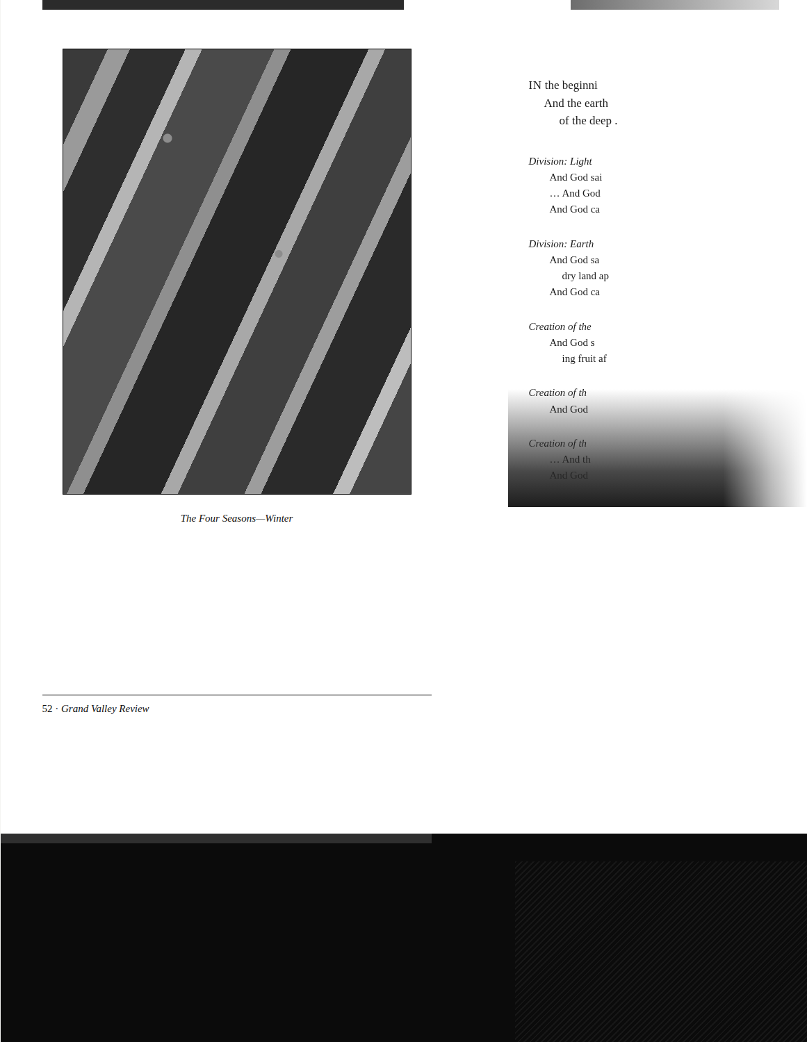The Four Seasons—Winter
52 · Grand Valley Review
IN the beginni And the earth of the deep .
Division: Light And God sai … And God And God ca
Division: Earth And God sa dry land ap And God ca
Creation of the And God s ing fruit af
Creation of th And God
Creation of th … And th And God
Creation of t And God
Creation: Fo … and f
Creation of … And dominio … In th
The Four S While